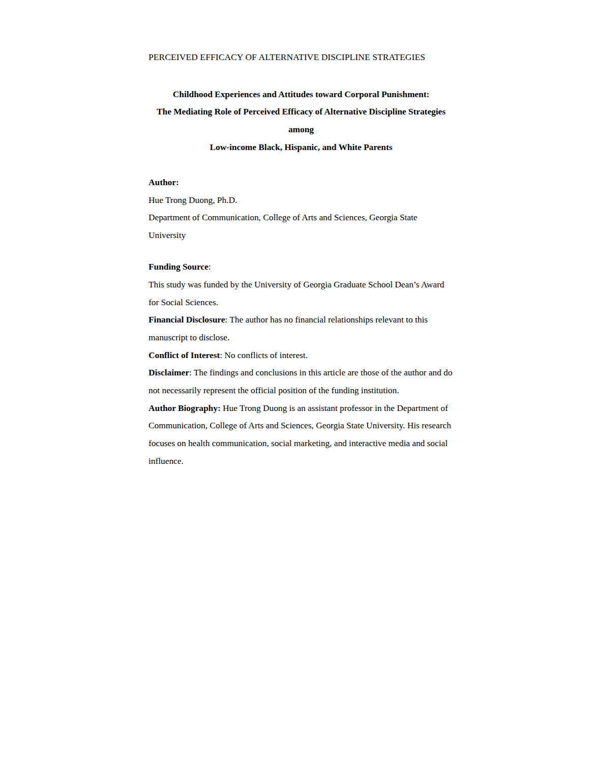PERCEIVED EFFICACY OF ALTERNATIVE DISCIPLINE STRATEGIES
Childhood Experiences and Attitudes toward Corporal Punishment: The Mediating Role of Perceived Efficacy of Alternative Discipline Strategies among Low-income Black, Hispanic, and White Parents
Author:
Hue Trong Duong, Ph.D.
Department of Communication, College of Arts and Sciences, Georgia State University
Funding Source:
This study was funded by the University of Georgia Graduate School Dean’s Award for Social Sciences.
Financial Disclosure: The author has no financial relationships relevant to this manuscript to disclose.
Conflict of Interest: No conflicts of interest.
Disclaimer: The findings and conclusions in this article are those of the author and do not necessarily represent the official position of the funding institution.
Author Biography: Hue Trong Duong is an assistant professor in the Department of Communication, College of Arts and Sciences, Georgia State University. His research focuses on health communication, social marketing, and interactive media and social influence.